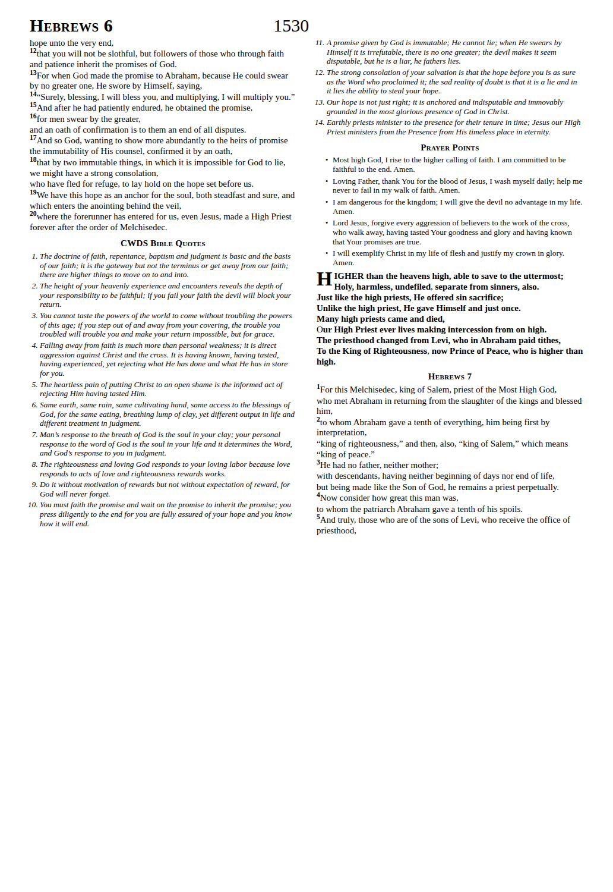Hebrews 6
1530
hope unto the very end,
12that you will not be slothful, but followers of those who through faith and patience inherit the promises of God.
13For when God made the promise to Abraham, because He could swear by no greater one, He swore by Himself, saying,
14“Surely, blessing, I will bless you, and multiplying, I will multiply you.”
15And after he had patiently endured, he obtained the promise,
16for men swear by the greater,
and an oath of confirmation is to them an end of all disputes.
17And so God, wanting to show more abundantly to the heirs of promise the immutability of His counsel, confirmed it by an oath,
18that by two immutable things, in which it is impossible for God to lie,
we might have a strong consolation,
who have fled for refuge, to lay hold on the hope set before us.
19We have this hope as an anchor for the soul, both steadfast and sure, and which enters the anointing behind the veil,
20where the forerunner has entered for us, even Jesus, made a High Priest forever after the order of Melchisedec.
CWDS Bible Quotes
The doctrine of faith, repentance, baptism and judgment is basic and the basis of our faith; it is the gateway but not the terminus or get away from our faith; there are higher things to move on to and into.
The height of your heavenly experience and encounters reveals the depth of your responsibility to be faithful; if you fail your faith the devil will block your return.
You cannot taste the powers of the world to come without troubling the powers of this age; if you step out of and away from your covering, the trouble you troubled will trouble you and make your return impossible, but for grace.
Falling away from faith is much more than personal weakness; it is direct aggression against Christ and the cross. It is having known, having tasted, having experienced, yet rejecting what He has done and what He has in store for you.
The heartless pain of putting Christ to an open shame is the informed act of rejecting Him having tasted Him.
Same earth, same rain, same cultivating hand, same access to the blessings of God, for the same eating, breathing lump of clay, yet different output in life and different treatment in judgment.
Man’s response to the breath of God is the soul in your clay; your personal response to the word of God is the soul in your life and it determines the Word, and God’s response to you in judgment.
The righteousness and loving God responds to your loving labor because love responds to acts of love and righteousness rewards works.
Do it without motivation of rewards but not without expectation of reward, for God will never forget.
You must faith the promise and wait on the promise to inherit the promise; you press diligently to the end for you are fully assured of your hope and you know how it will end.
A promise given by God is immutable; He cannot lie; when He swears by Himself it is irrefutable, there is no one greater; the devil makes it seem disputable, but he is a liar, he fathers lies.
The strong consolation of your salvation is that the hope before you is as sure as the Word who proclaimed it; the sad reality of doubt is that it is a lie and in it lies the ability to steal your hope.
Our hope is not just right; it is anchored and indisputable and immovably grounded in the most glorious presence of God in Christ.
Earthly priests minister to the presence for their tenure in time; Jesus our High Priest ministers from the Presence from His timeless place in eternity.
Prayer Points
Most high God, I rise to the higher calling of faith. I am committed to be faithful to the end. Amen.
Loving Father, thank You for the blood of Jesus, I wash myself daily; help me never to fail in my walk of faith. Amen.
I am dangerous for the kingdom; I will give the devil no advantage in my life. Amen.
Lord Jesus, forgive every aggression of believers to the work of the cross, who walk away, having tasted Your goodness and glory and having known that Your promises are true.
I will exemplify Christ in my life of flesh and justify my crown in glory. Amen.
HIGHER than the heavens high, able to save to the uttermost;
Holy, harmless, undefiled, separate from sinners, also.
Just like the high priests, He offered sin sacrifice;
Unlike the high priest, He gave Himself and just once.
Many high priests came and died,
Our High Priest ever lives making intercession from on high.
The priesthood changed from Levi, who in Abraham paid tithes,
To the King of Righteousness, now Prince of Peace, who is higher than high.
Hebrews 7
1For this Melchisedec, king of Salem, priest of the Most High God,
who met Abraham in returning from the slaughter of the kings and blessed him,
2to whom Abraham gave a tenth of everything, him being first by interpretation,
“king of righteousness,” and then, also, “king of Salem,” which means “king of peace.”
3He had no father, neither mother;
with descendants, having neither beginning of days nor end of life,
but being made like the Son of God, he remains a priest perpetually.
4Now consider how great this man was,
to whom the patriarch Abraham gave a tenth of his spoils.
5And truly, those who are of the sons of Levi, who receive the office of priesthood,